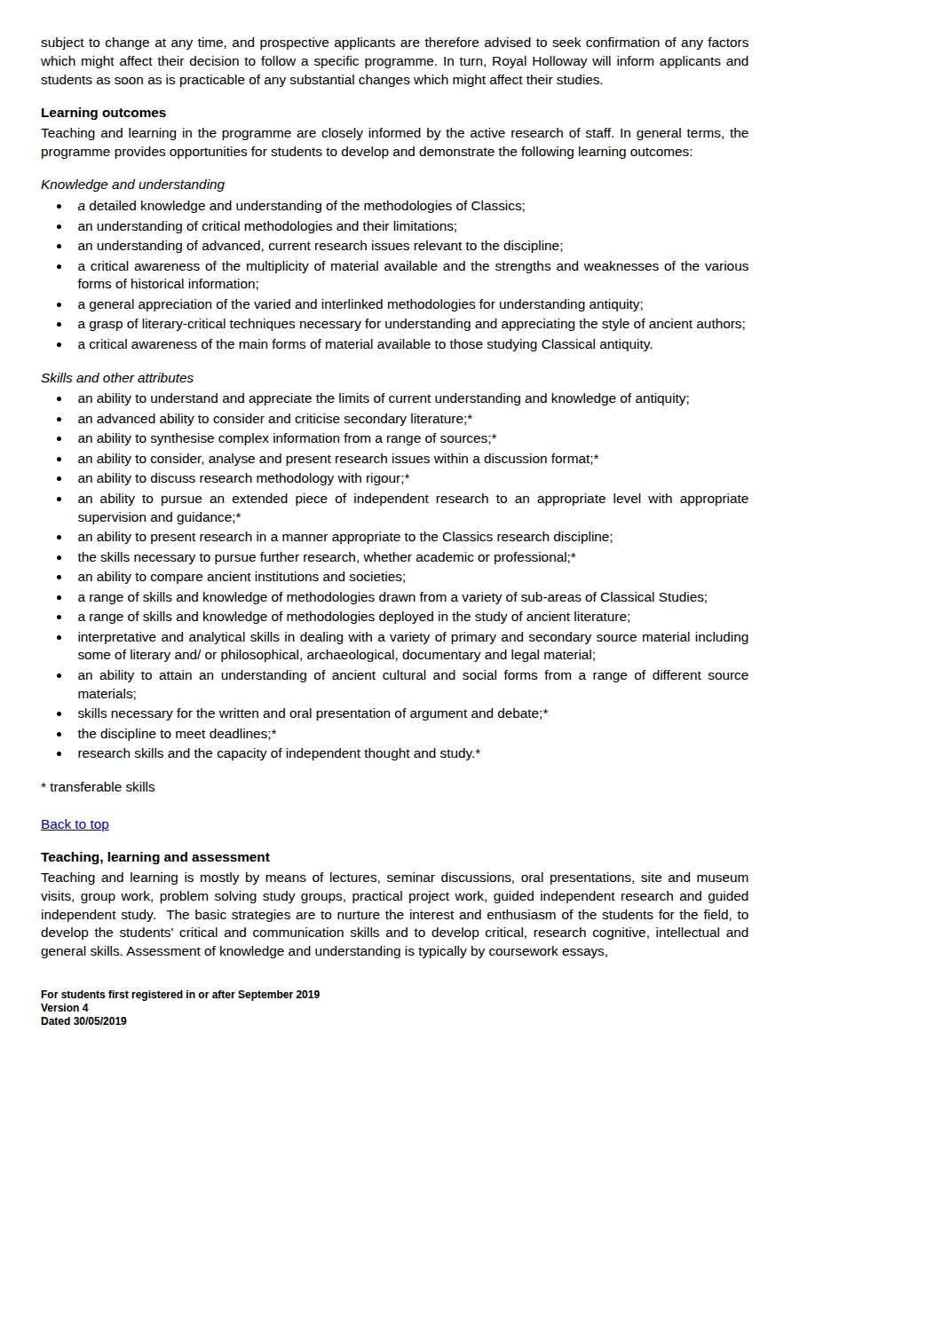subject to change at any time, and prospective applicants are therefore advised to seek confirmation of any factors which might affect their decision to follow a specific programme. In turn, Royal Holloway will inform applicants and students as soon as is practicable of any substantial changes which might affect their studies.
Learning outcomes
Teaching and learning in the programme are closely informed by the active research of staff. In general terms, the programme provides opportunities for students to develop and demonstrate the following learning outcomes:
Knowledge and understanding
a detailed knowledge and understanding of the methodologies of Classics;
an understanding of critical methodologies and their limitations;
an understanding of advanced, current research issues relevant to the discipline;
a critical awareness of the multiplicity of material available and the strengths and weaknesses of the various forms of historical information;
a general appreciation of the varied and interlinked methodologies for understanding antiquity;
a grasp of literary-critical techniques necessary for understanding and appreciating the style of ancient authors;
a critical awareness of the main forms of material available to those studying Classical antiquity.
Skills and other attributes
an ability to understand and appreciate the limits of current understanding and knowledge of antiquity;
an advanced ability to consider and criticise secondary literature;*
an ability to synthesise complex information from a range of sources;*
an ability to consider, analyse and present research issues within a discussion format;*
an ability to discuss research methodology with rigour;*
an ability to pursue an extended piece of independent research to an appropriate level with appropriate supervision and guidance;*
an ability to present research in a manner appropriate to the Classics research discipline;
the skills necessary to pursue further research, whether academic or professional;*
an ability to compare ancient institutions and societies;
a range of skills and knowledge of methodologies drawn from a variety of sub-areas of Classical Studies;
a range of skills and knowledge of methodologies deployed in the study of ancient literature;
interpretative and analytical skills in dealing with a variety of primary and secondary source material including some of literary and/ or philosophical, archaeological, documentary and legal material;
an ability to attain an understanding of ancient cultural and social forms from a range of different source materials;
skills necessary for the written and oral presentation of argument and debate;*
the discipline to meet deadlines;*
research skills and the capacity of independent thought and study.*
* transferable skills
Back to top
Teaching, learning and assessment
Teaching and learning is mostly by means of lectures, seminar discussions, oral presentations, site and museum visits, group work, problem solving study groups, practical project work, guided independent research and guided independent study. The basic strategies are to nurture the interest and enthusiasm of the students for the field, to develop the students' critical and communication skills and to develop critical, research cognitive, intellectual and general skills. Assessment of knowledge and understanding is typically by coursework essays,
For students first registered in or after September 2019
Version 4
Dated 30/05/2019